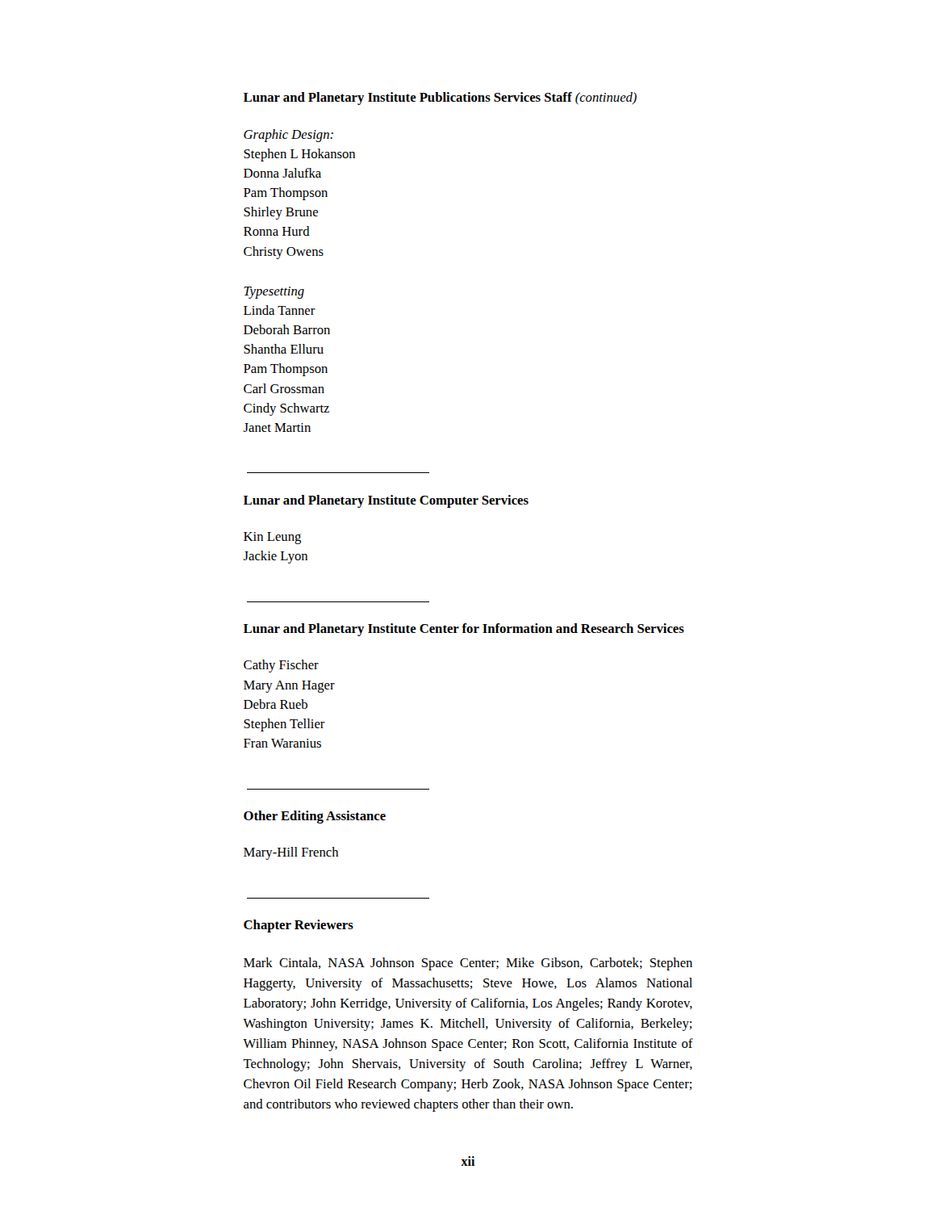Lunar and Planetary Institute Publications Services Staff (continued)
Graphic Design:
Stephen L Hokanson
Donna Jalufka
Pam Thompson
Shirley Brune
Ronna Hurd
Christy Owens
Typesetting
Linda Tanner
Deborah Barron
Shantha Elluru
Pam Thompson
Carl Grossman
Cindy Schwartz
Janet Martin
Lunar and Planetary Institute Computer Services
Kin Leung
Jackie Lyon
Lunar and Planetary Institute Center for Information and Research Services
Cathy Fischer
Mary Ann Hager
Debra Rueb
Stephen Tellier
Fran Waranius
Other Editing Assistance
Mary-Hill French
Chapter Reviewers
Mark Cintala, NASA Johnson Space Center; Mike Gibson, Carbotek; Stephen Haggerty, University of Massachusetts; Steve Howe, Los Alamos National Laboratory; John Kerridge, University of California, Los Angeles; Randy Korotev, Washington University; James K. Mitchell, University of California, Berkeley; William Phinney, NASA Johnson Space Center; Ron Scott, California Institute of Technology; John Shervais, University of South Carolina; Jeffrey L Warner, Chevron Oil Field Research Company; Herb Zook, NASA Johnson Space Center; and contributors who reviewed chapters other than their own.
xii